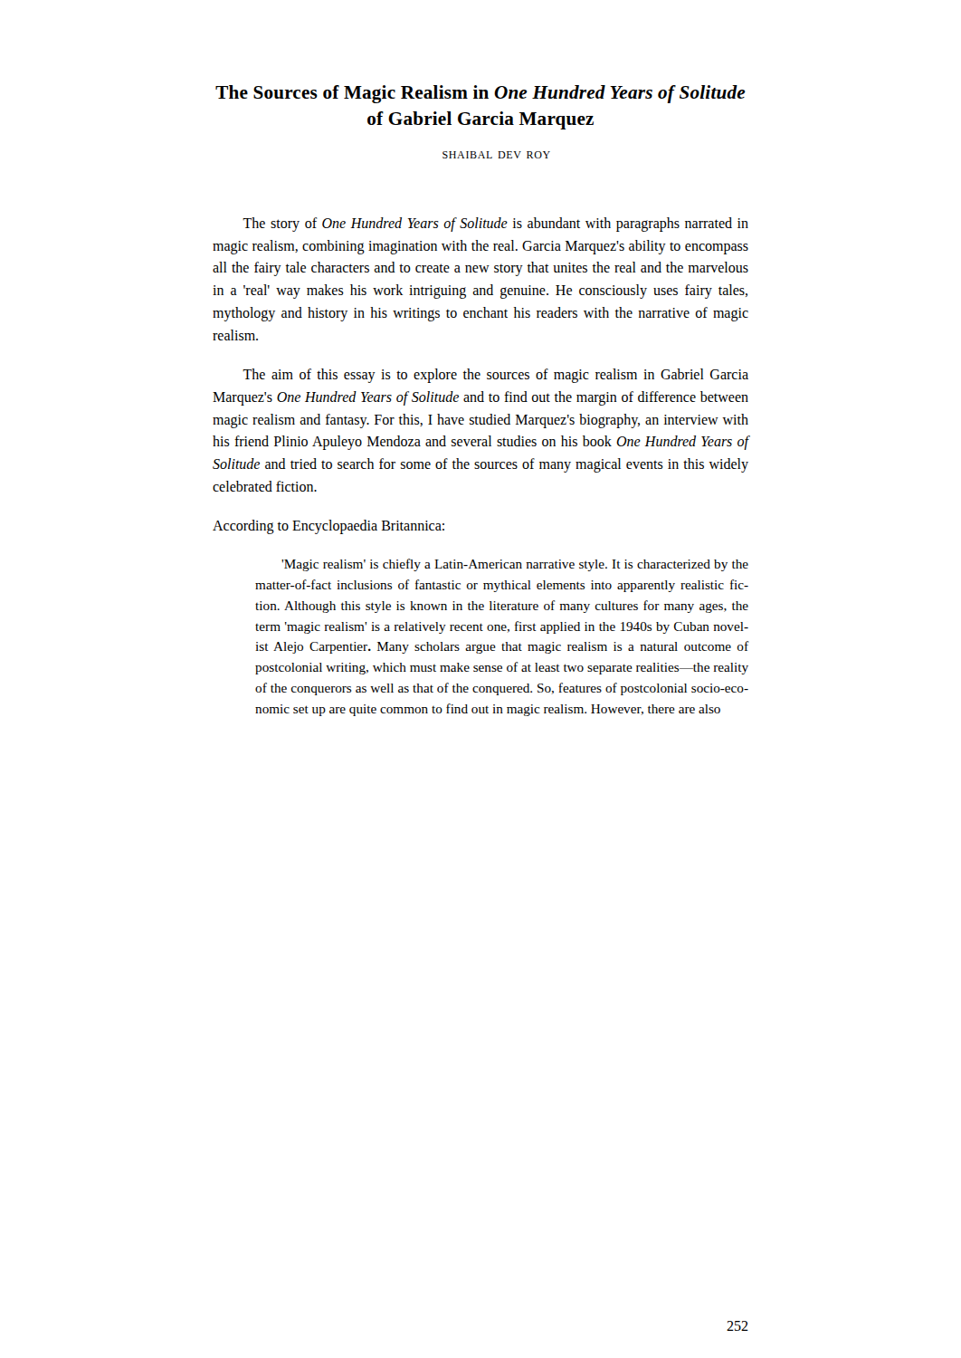The Sources of Magic Realism in One Hundred Years of Solitude of Gabriel Garcia Marquez
Shaibal Dev Roy
The story of One Hundred Years of Solitude is abundant with paragraphs narrated in magic realism, combining imagination with the real. Garcia Marquez's ability to encompass all the fairy tale characters and to create a new story that unites the real and the marvelous in a 'real' way makes his work intriguing and genuine. He consciously uses fairy tales, mythology and history in his writings to enchant his readers with the narrative of magic realism.
The aim of this essay is to explore the sources of magic realism in Gabriel Garcia Marquez's One Hundred Years of Solitude and to find out the margin of difference between magic realism and fantasy. For this, I have studied Marquez's biography, an interview with his friend Plinio Apuleyo Mendoza and several studies on his book One Hundred Years of Solitude and tried to search for some of the sources of many magical events in this widely celebrated fiction.
According to Encyclopaedia Britannica:
'Magic realism' is chiefly a Latin-American narrative style. It is characterized by the matter-of-fact inclusions of fantastic or mythical elements into apparently realistic fiction. Although this style is known in the literature of many cultures for many ages, the term 'magic realism' is a relatively recent one, first applied in the 1940s by Cuban novelist Alejo Carpentier. Many scholars argue that magic realism is a natural outcome of postcolonial writing, which must make sense of at least two separate realities—the reality of the conquerors as well as that of the conquered. So, features of postcolonial socio-economic set up are quite common to find out in magic realism. However, there are also
252